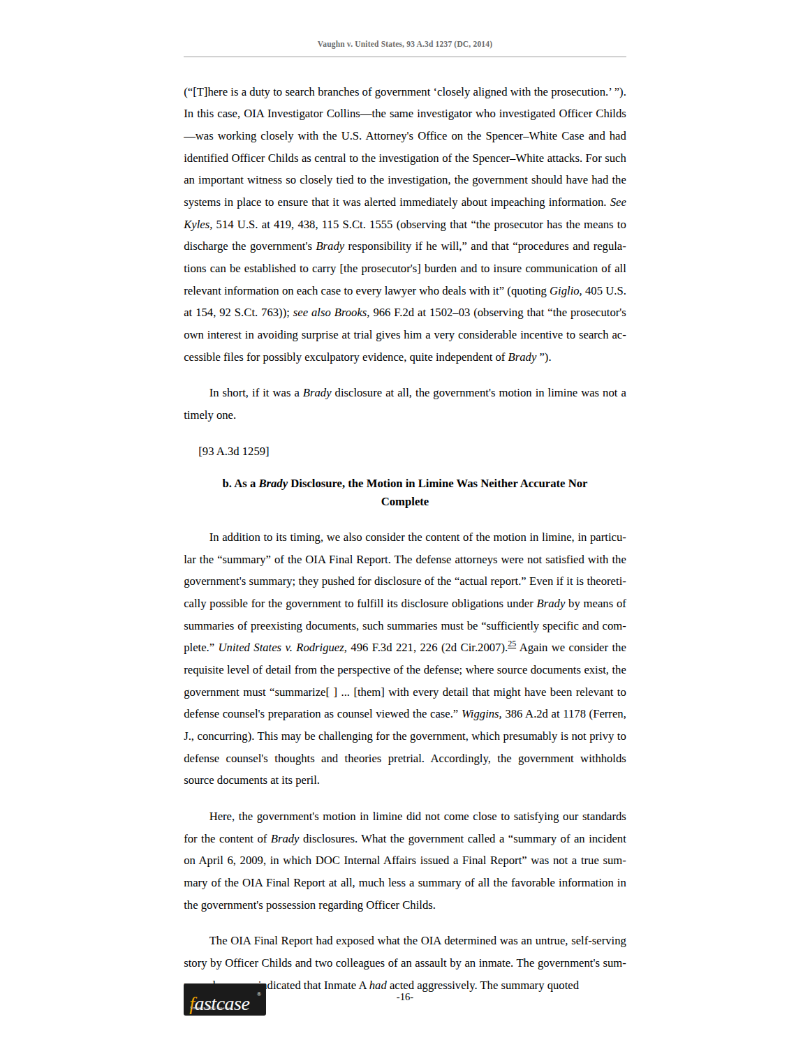Vaughn v. United States, 93 A.3d 1237 (DC, 2014)
(“[T]here is a duty to search branches of government ‘closely aligned with the prosecution.’ ”). In this case, OIA Investigator Collins—the same investigator who investigated Officer Childs—was working closely with the U.S. Attorney's Office on the Spencer–White Case and had identified Officer Childs as central to the investigation of the Spencer–White attacks. For such an important witness so closely tied to the investigation, the government should have had the systems in place to ensure that it was alerted immediately about impeaching information. See Kyles, 514 U.S. at 419, 438, 115 S.Ct. 1555 (observing that “the prosecutor has the means to discharge the government's Brady responsibility if he will,” and that “procedures and regulations can be established to carry [the prosecutor's] burden and to insure communication of all relevant information on each case to every lawyer who deals with it” (quoting Giglio, 405 U.S. at 154, 92 S.Ct. 763)); see also Brooks, 966 F.2d at 1502–03 (observing that “the prosecutor's own interest in avoiding surprise at trial gives him a very considerable incentive to search accessible files for possibly exculpatory evidence, quite independent of Brady ”).
In short, if it was a Brady disclosure at all, the government's motion in limine was not a timely one.
[93 A.3d 1259]
b. As a Brady Disclosure, the Motion in Limine Was Neither Accurate Nor Complete
In addition to its timing, we also consider the content of the motion in limine, in particular the “summary” of the OIA Final Report. The defense attorneys were not satisfied with the government's summary; they pushed for disclosure of the “actual report.” Even if it is theoretically possible for the government to fulfill its disclosure obligations under Brady by means of summaries of preexisting documents, such summaries must be “sufficiently specific and complete.” United States v. Rodriguez, 496 F.3d 221, 226 (2d Cir.2007).25 Again we consider the requisite level of detail from the perspective of the defense; where source documents exist, the government must “summarize[ ] ... [them] with every detail that might have been relevant to defense counsel's preparation as counsel viewed the case.” Wiggins, 386 A.2d at 1178 (Ferren, J., concurring). This may be challenging for the government, which presumably is not privy to defense counsel's thoughts and theories pretrial. Accordingly, the government withholds source documents at its peril.
Here, the government's motion in limine did not come close to satisfying our standards for the content of Brady disclosures. What the government called a “summary of an incident on April 6, 2009, in which DOC Internal Affairs issued a Final Report” was not a true summary of the OIA Final Report at all, much less a summary of all the favorable information in the government's possession regarding Officer Childs.
The OIA Final Report had exposed what the OIA determined was an untrue, self-serving story by Officer Childs and two colleagues of an assault by an inmate. The government's summary, however, indicated that Inmate A had acted aggressively. The summary quoted
fastcase
®
Smarter legal research
-16-